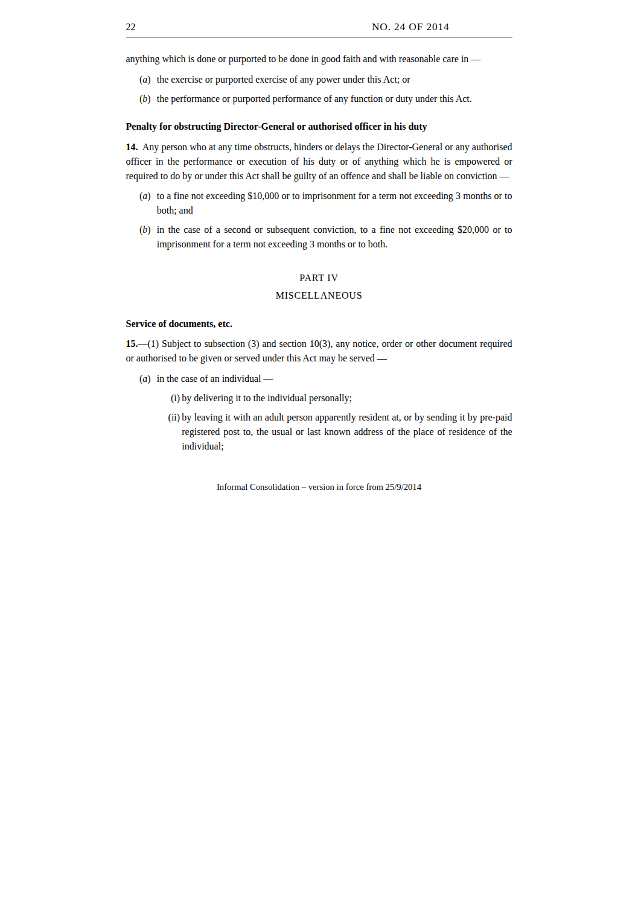22 NO. 24 OF 2014
anything which is done or purported to be done in good faith and with reasonable care in —
(a) the exercise or purported exercise of any power under this Act; or
(b) the performance or purported performance of any function or duty under this Act.
Penalty for obstructing Director-General or authorised officer in his duty
14. Any person who at any time obstructs, hinders or delays the Director-General or any authorised officer in the performance or execution of his duty or of anything which he is empowered or required to do by or under this Act shall be guilty of an offence and shall be liable on conviction —
(a) to a fine not exceeding $10,000 or to imprisonment for a term not exceeding 3 months or to both; and
(b) in the case of a second or subsequent conviction, to a fine not exceeding $20,000 or to imprisonment for a term not exceeding 3 months or to both.
PART IV
MISCELLANEOUS
Service of documents, etc.
15.—(1) Subject to subsection (3) and section 10(3), any notice, order or other document required or authorised to be given or served under this Act may be served —
(a) in the case of an individual —
(i) by delivering it to the individual personally;
(ii) by leaving it with an adult person apparently resident at, or by sending it by pre-paid registered post to, the usual or last known address of the place of residence of the individual;
Informal Consolidation – version in force from 25/9/2014